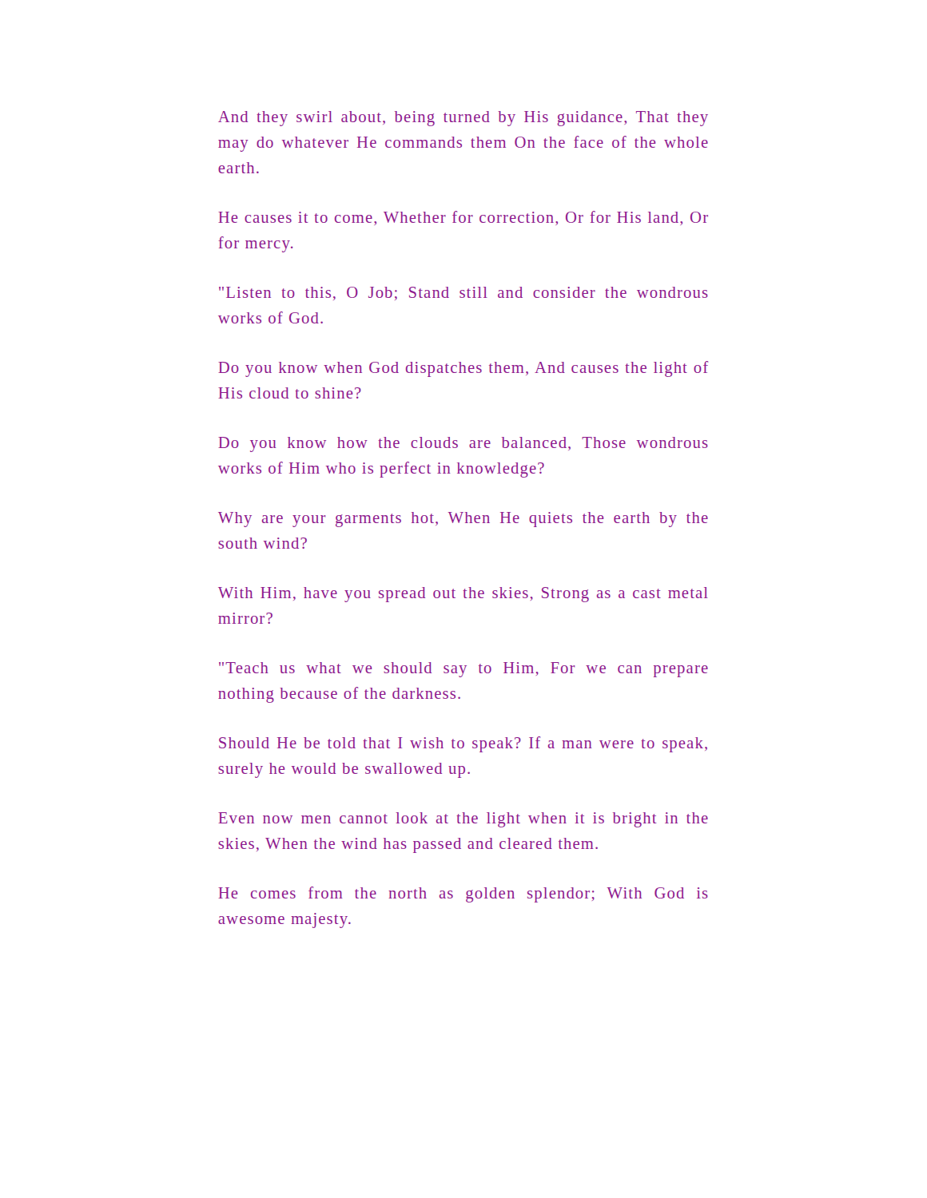And they swirl about, being turned by His guidance, That they may do whatever He commands them On the face of the whole earth.
He causes it to come, Whether for correction, Or for His land, Or for mercy.
"Listen to this, O Job; Stand still and consider the wondrous works of God.
Do you know when God dispatches them, And causes the light of His cloud to shine?
Do you know how the clouds are balanced, Those wondrous works of Him who is perfect in knowledge?
Why are your garments hot, When He quiets the earth by the south wind?
With Him, have you spread out the skies, Strong as a cast metal mirror?
"Teach us what we should say to Him, For we can prepare nothing because of the darkness.
Should He be told that I wish to speak? If a man were to speak, surely he would be swallowed up.
Even now men cannot look at the light when it is bright in the skies, When the wind has passed and cleared them.
He comes from the north as golden splendor; With God is awesome majesty.